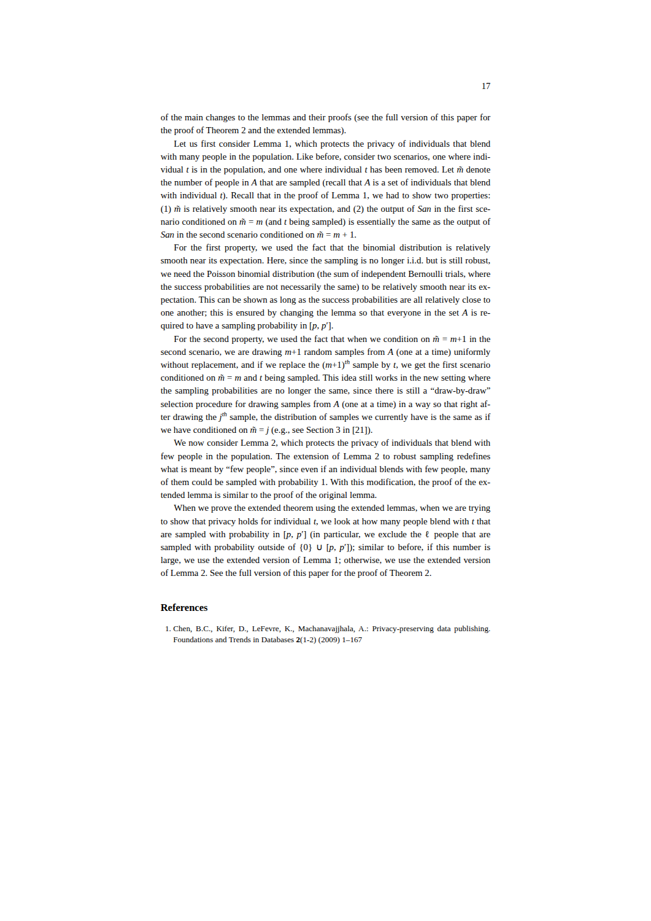17
of the main changes to the lemmas and their proofs (see the full version of this paper for the proof of Theorem 2 and the extended lemmas).
Let us first consider Lemma 1, which protects the privacy of individuals that blend with many people in the population. Like before, consider two scenarios, one where individual t is in the population, and one where individual t has been removed. Let m̃ denote the number of people in A that are sampled (recall that A is a set of individuals that blend with individual t). Recall that in the proof of Lemma 1, we had to show two properties: (1) m̃ is relatively smooth near its expectation, and (2) the output of San in the first scenario conditioned on m̃ = m (and t being sampled) is essentially the same as the output of San in the second scenario conditioned on m̃ = m + 1.
For the first property, we used the fact that the binomial distribution is relatively smooth near its expectation. Here, since the sampling is no longer i.i.d. but is still robust, we need the Poisson binomial distribution (the sum of independent Bernoulli trials, where the success probabilities are not necessarily the same) to be relatively smooth near its expectation. This can be shown as long as the success probabilities are all relatively close to one another; this is ensured by changing the lemma so that everyone in the set A is required to have a sampling probability in [p, p′].
For the second property, we used the fact that when we condition on m̃ = m+1 in the second scenario, we are drawing m+1 random samples from A (one at a time) uniformly without replacement, and if we replace the (m+1)th sample by t, we get the first scenario conditioned on m̃ = m and t being sampled. This idea still works in the new setting where the sampling probabilities are no longer the same, since there is still a “draw-by-draw” selection procedure for drawing samples from A (one at a time) in a way so that right after drawing the jth sample, the distribution of samples we currently have is the same as if we have conditioned on m̃ = j (e.g., see Section 3 in [21]).
We now consider Lemma 2, which protects the privacy of individuals that blend with few people in the population. The extension of Lemma 2 to robust sampling redefines what is meant by “few people”, since even if an individual blends with few people, many of them could be sampled with probability 1. With this modification, the proof of the extended lemma is similar to the proof of the original lemma.
When we prove the extended theorem using the extended lemmas, when we are trying to show that privacy holds for individual t, we look at how many people blend with t that are sampled with probability in [p, p′] (in particular, we exclude the ℓ people that are sampled with probability outside of {0} ∪ [p, p′]); similar to before, if this number is large, we use the extended version of Lemma 1; otherwise, we use the extended version of Lemma 2. See the full version of this paper for the proof of Theorem 2.
References
Chen, B.C., Kifer, D., LeFevre, K., Machanavajjhala, A.: Privacy-preserving data publishing. Foundations and Trends in Databases 2(1-2) (2009) 1–167